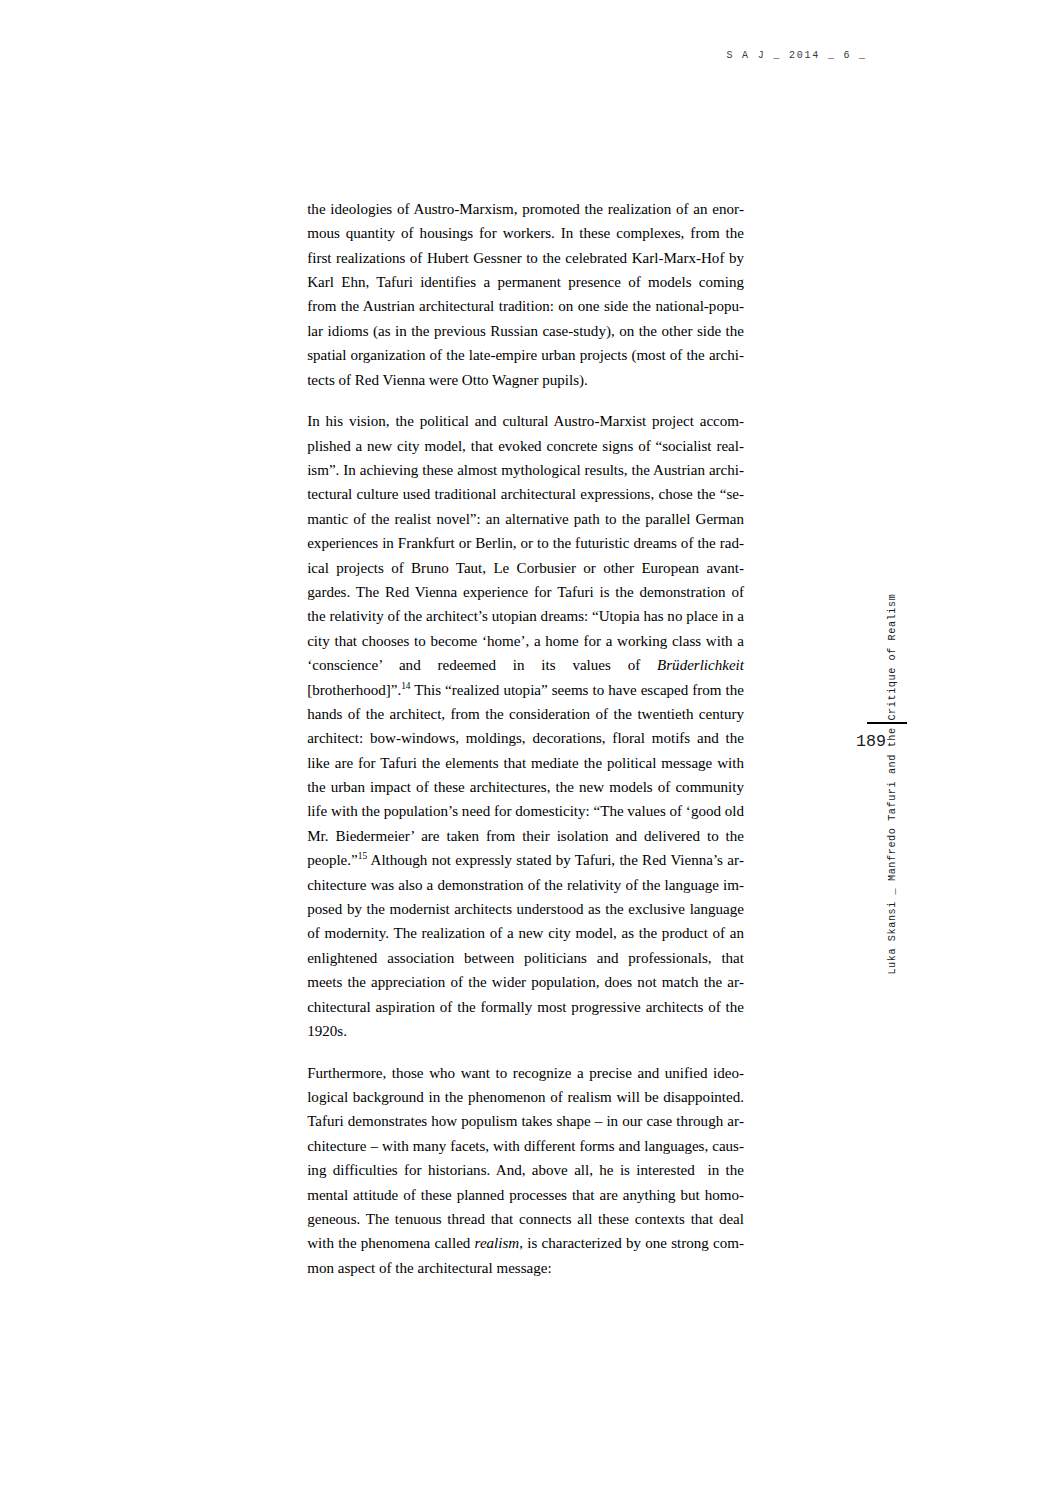S A J _ 2014 _ 6 _
the ideologies of Austro-Marxism, promoted the realization of an enormous quantity of housings for workers. In these complexes, from the first realizations of Hubert Gessner to the celebrated Karl-Marx-Hof by Karl Ehn, Tafuri identifies a permanent presence of models coming from the Austrian architectural tradition: on one side the national-popular idioms (as in the previous Russian case-study), on the other side the spatial organization of the late-empire urban projects (most of the architects of Red Vienna were Otto Wagner pupils).
In his vision, the political and cultural Austro-Marxist project accomplished a new city model, that evoked concrete signs of “socialist realism”. In achieving these almost mythological results, the Austrian architectural culture used traditional architectural expressions, chose the “semantic of the realist novel”: an alternative path to the parallel German experiences in Frankfurt or Berlin, or to the futuristic dreams of the radical projects of Bruno Taut, Le Corbusier or other European avant-gardes. The Red Vienna experience for Tafuri is the demonstration of the relativity of the architect’s utopian dreams: “Utopia has no place in a city that chooses to become ‘home’, a home for a working class with a ‘conscience’ and redeemed in its values of Brüderlichkeit [brotherhood]”.14 This “realized utopia” seems to have escaped from the hands of the architect, from the consideration of the twentieth century architect: bow-windows, moldings, decorations, floral motifs and the like are for Tafuri the elements that mediate the political message with the urban impact of these architectures, the new models of community life with the population’s need for domesticity: “The values of ‘good old Mr. Biedermeier’ are taken from their isolation and delivered to the people.”15 Although not expressly stated by Tafuri, the Red Vienna’s architecture was also a demonstration of the relativity of the language imposed by the modernist architects understood as the exclusive language of modernity. The realization of a new city model, as the product of an enlightened association between politicians and professionals, that meets the appreciation of the wider population, does not match the architectural aspiration of the formally most progressive architects of the 1920s.
Furthermore, those who want to recognize a precise and unified ideological background in the phenomenon of realism will be disappointed. Tafuri demonstrates how populism takes shape – in our case through architecture – with many facets, with different forms and languages, causing difficulties for historians. And, above all, he is interested in the mental attitude of these planned processes that are anything but homogeneous. The tenuous thread that connects all these contexts that deal with the phenomena called realism, is characterized by one strong common aspect of the architectural message:
Luka Skansi _ Manfredo Tafuri and the Critique of Realism
189